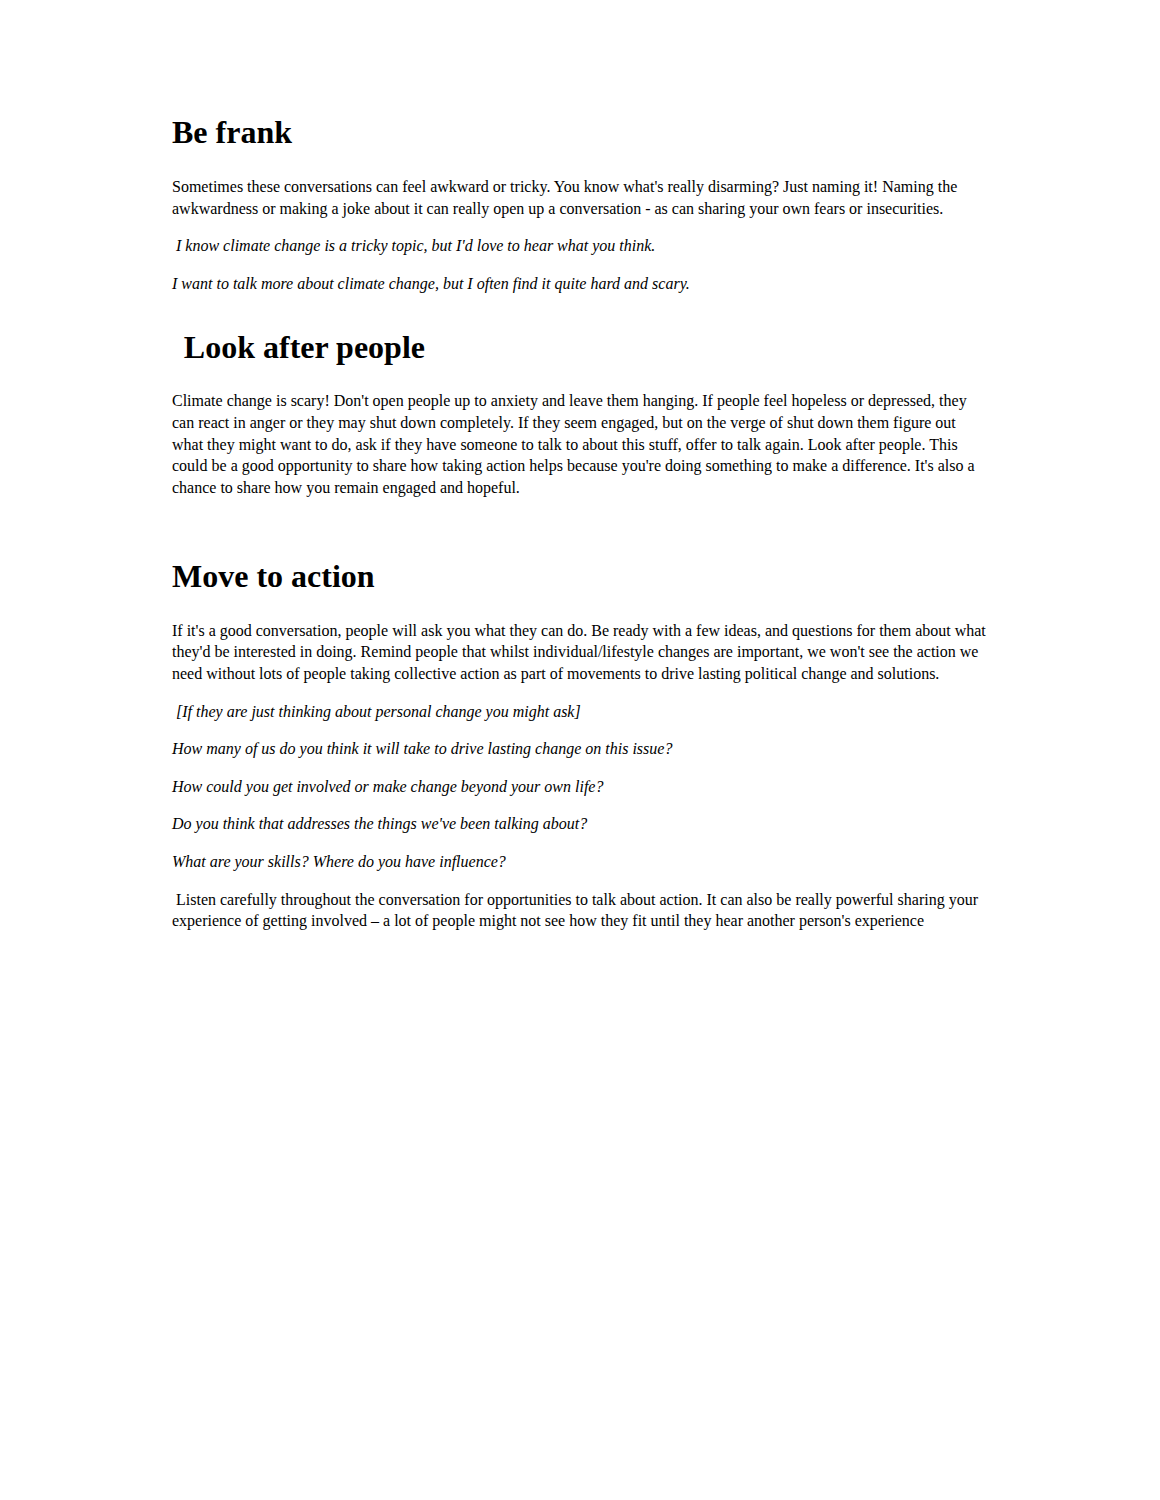Be frank
Sometimes these conversations can feel awkward or tricky. You know what's really disarming? Just naming it! Naming the awkwardness or making a joke about it can really open up a conversation - as can sharing your own fears or insecurities.
I know climate change is a tricky topic, but I'd love to hear what you think.
I want to talk more about climate change, but I often find it quite hard and scary.
Look after people
Climate change is scary! Don't open people up to anxiety and leave them hanging. If people feel hopeless or depressed, they can react in anger or they may shut down completely. If they seem engaged, but on the verge of shut down them figure out what they might want to do, ask if they have someone to talk to about this stuff, offer to talk again. Look after people. This could be a good opportunity to share how taking action helps because you're doing something to make a difference. It's also a chance to share how you remain engaged and hopeful.
Move to action
If it's a good conversation, people will ask you what they can do. Be ready with a few ideas, and questions for them about what they'd be interested in doing. Remind people that whilst individual/lifestyle changes are important, we won't see the action we need without lots of people taking collective action as part of movements to drive lasting political change and solutions.
[If they are just thinking about personal change you might ask]
How many of us do you think it will take to drive lasting change on this issue?
How could you get involved or make change beyond your own life?
Do you think that addresses the things we've been talking about?
What are your skills? Where do you have influence?
Listen carefully throughout the conversation for opportunities to talk about action. It can also be really powerful sharing your experience of getting involved – a lot of people might not see how they fit until they hear another person's experience